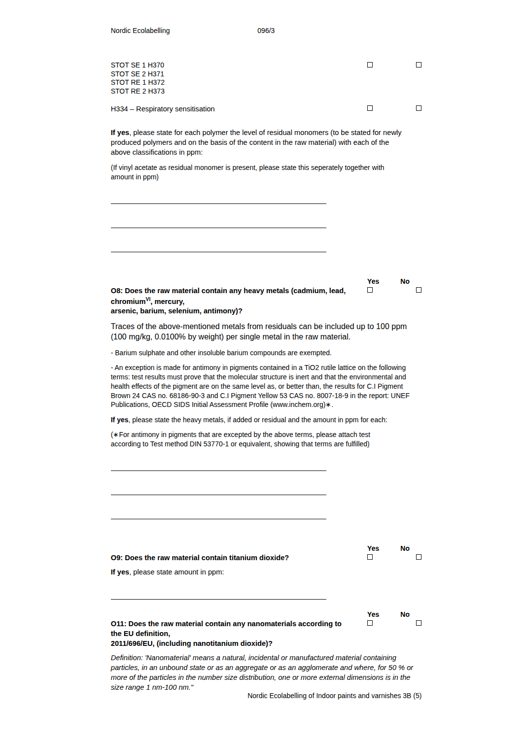Nordic Ecolabelling
096/3
STOT SE 1 H370
STOT SE 2 H371
STOT RE 1 H372
STOT RE 2 H373
H334 – Respiratory sensitisation
If yes, please state for each polymer the level of residual monomers (to be stated for newly
produced polymers and on the basis of the content in the raw material) with each of the
above classifications in ppm:
(If vinyl acetate as residual monomer is present, please state this seperately together with
amount in ppm)
Yes No
O8: Does the raw material contain any heavy metals (cadmium, lead, chromiumVI, mercury,
arsenic, barium, selenium, antimony)?
Traces of the above-mentioned metals from residuals can be included up to 100 ppm
(100 mg/kg, 0.0100% by weight) per single metal in the raw material.
- Barium sulphate and other insoluble barium compounds are exempted.
- An exception is made for antimony in pigments contained in a TiO2 rutile lattice on the following terms: test results must prove that the molecular structure is inert and that the environmental and health effects of the pigment are on the same level as, or better than, the results for C.I Pigment Brown 24 CAS no. 68186-90-3 and C.I Pigment Yellow 53 CAS no. 8007-18-9 in the report: UNEF Publications, OECD SIDS Initial Assessment Profile (www.inchem.org)∗.
If yes, please state the heavy metals, if added or residual and the amount in ppm for each:
(∗For antimony in pigments that are excepted by the above terms, please attach test
according to Test method DIN 53770-1 or equivalent, showing that terms are fulfilled)
Yes No
O9: Does the raw material contain titanium dioxide?
If yes, please state amount in ppm:
Yes No
O11: Does the raw material contain any nanomaterials according to the EU definition,
2011/696/EU, (including nanotitanium dioxide)?
Definition: 'Nanomaterial' means a natural, incidental or manufactured material containing particles, in an unbound state or as an aggregate or as an agglomerate and where, for 50 % or more of the particles in the number size distribution, one or more external dimensions is in the size range 1 nm-100 nm."
Nordic Ecolabelling of Indoor paints and varnishes 3B (5)